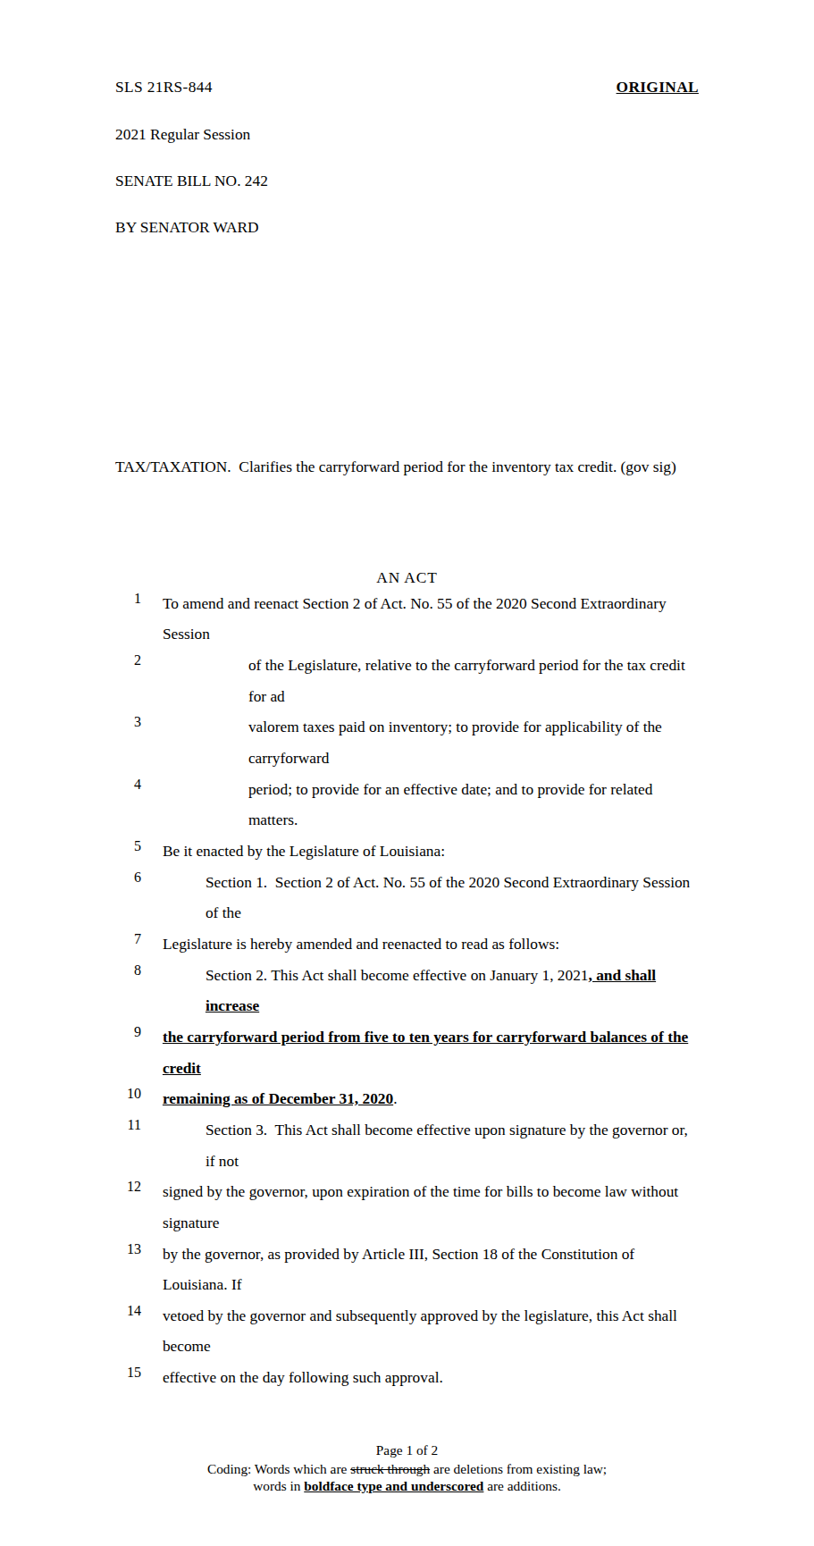SLS 21RS-844 ORIGINAL
2021 Regular Session
SENATE BILL NO. 242
BY SENATOR WARD
TAX/TAXATION. Clarifies the carryforward period for the inventory tax credit. (gov sig)
AN ACT
To amend and reenact Section 2 of Act. No. 55 of the 2020 Second Extraordinary Session
of the Legislature, relative to the carryforward period for the tax credit for ad
valorem taxes paid on inventory; to provide for applicability of the carryforward
period; to provide for an effective date; and to provide for related matters.
Be it enacted by the Legislature of Louisiana:
Section 1. Section 2 of Act. No. 55 of the 2020 Second Extraordinary Session of the
Legislature is hereby amended and reenacted to read as follows:
Section 2. This Act shall become effective on January 1, 2021, and shall increase
the carryforward period from five to ten years for carryforward balances of the credit
remaining as of December 31, 2020.
Section 3. This Act shall become effective upon signature by the governor or, if not
signed by the governor, upon expiration of the time for bills to become law without signature
by the governor, as provided by Article III, Section 18 of the Constitution of Louisiana. If
vetoed by the governor and subsequently approved by the legislature, this Act shall become
effective on the day following such approval.
Page 1 of 2
Coding: Words which are struck through are deletions from existing law;
words in boldface type and underscored are additions.